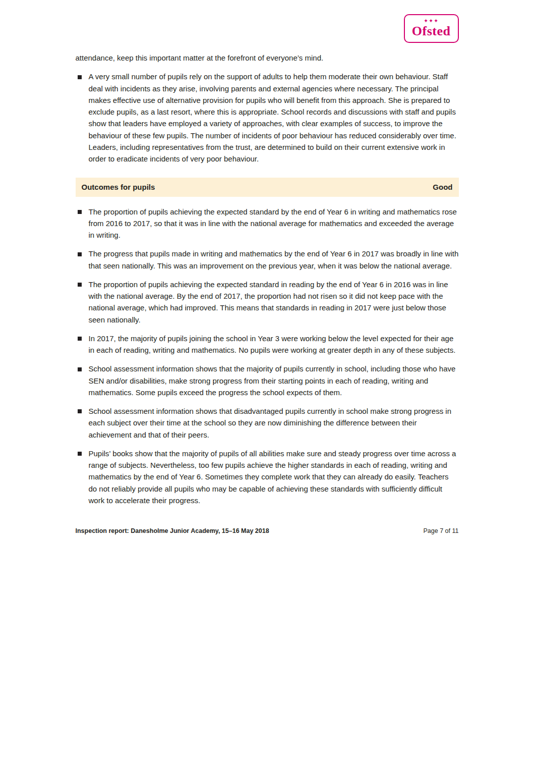✦✦✦ Ofsted
attendance, keep this important matter at the forefront of everyone’s mind.
A very small number of pupils rely on the support of adults to help them moderate their own behaviour. Staff deal with incidents as they arise, involving parents and external agencies where necessary. The principal makes effective use of alternative provision for pupils who will benefit from this approach. She is prepared to exclude pupils, as a last resort, where this is appropriate. School records and discussions with staff and pupils show that leaders have employed a variety of approaches, with clear examples of success, to improve the behaviour of these few pupils. The number of incidents of poor behaviour has reduced considerably over time. Leaders, including representatives from the trust, are determined to build on their current extensive work in order to eradicate incidents of very poor behaviour.
Outcomes for pupils Good
The proportion of pupils achieving the expected standard by the end of Year 6 in writing and mathematics rose from 2016 to 2017, so that it was in line with the national average for mathematics and exceeded the average in writing.
The progress that pupils made in writing and mathematics by the end of Year 6 in 2017 was broadly in line with that seen nationally. This was an improvement on the previous year, when it was below the national average.
The proportion of pupils achieving the expected standard in reading by the end of Year 6 in 2016 was in line with the national average. By the end of 2017, the proportion had not risen so it did not keep pace with the national average, which had improved. This means that standards in reading in 2017 were just below those seen nationally.
In 2017, the majority of pupils joining the school in Year 3 were working below the level expected for their age in each of reading, writing and mathematics. No pupils were working at greater depth in any of these subjects.
School assessment information shows that the majority of pupils currently in school, including those who have SEN and/or disabilities, make strong progress from their starting points in each of reading, writing and mathematics. Some pupils exceed the progress the school expects of them.
School assessment information shows that disadvantaged pupils currently in school make strong progress in each subject over their time at the school so they are now diminishing the difference between their achievement and that of their peers.
Pupils’ books show that the majority of pupils of all abilities make sure and steady progress over time across a range of subjects. Nevertheless, too few pupils achieve the higher standards in each of reading, writing and mathematics by the end of Year 6. Sometimes they complete work that they can already do easily. Teachers do not reliably provide all pupils who may be capable of achieving these standards with sufficiently difficult work to accelerate their progress.
Inspection report: Danesholme Junior Academy, 15–16 May 2018 Page 7 of 11